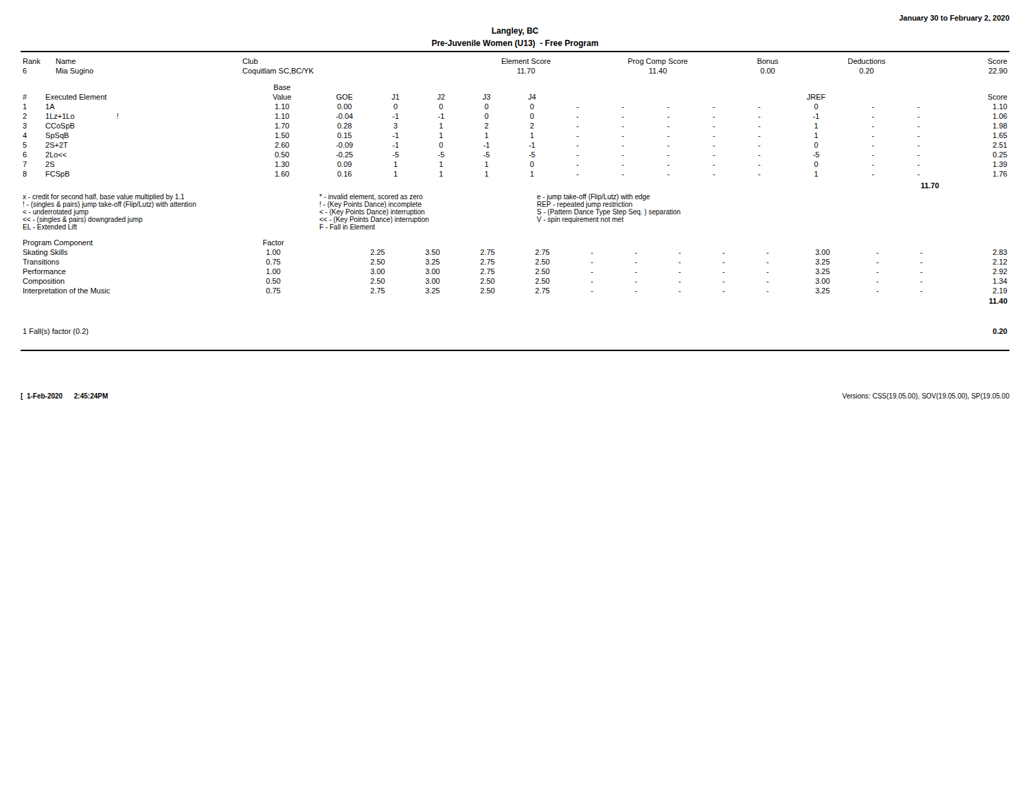January 30 to February 2, 2020
Langley, BC
Pre-Juvenile Women (U13) - Free Program
| Rank | Name | Club | Element Score | Prog Comp Score | Bonus | Deductions | Score |
| 6 | Mia Sugino | Coquitlam SC,BC/YK | 11.70 | 11.40 | 0.00 | 0.20 | 22.90 |
| | | Base | | | | | |
| # | Executed Element | Value | GOE | J1 | J2 | J3 | J4 | | | | | | JREF | | | Score |
| 1 | 1A | 1.10 | 0.00 | 0 | 0 | 0 | 0 | - | - | - | - | - | 0 | - | - | 1.10 |
| 2 | 1Lz+1Lo ! | 1.10 | -0.04 | -1 | -1 | 0 | 0 | - | - | - | - | - | -1 | - | - | 1.06 |
| 3 | CCoSpB | 1.70 | 0.28 | 3 | 1 | 2 | 2 | - | - | - | - | - | 1 | - | - | 1.98 |
| 4 | SpSqB | 1.50 | 0.15 | -1 | 1 | 1 | 1 | - | - | - | - | - | 1 | - | - | 1.65 |
| 5 | 2S+2T | 2.60 | -0.09 | -1 | 0 | -1 | -1 | - | - | - | - | - | 0 | - | - | 2.51 |
| 6 | 2Lo<< | 0.50 | -0.25 | -5 | -5 | -5 | -5 | - | - | - | - | - | -5 | - | - | 0.25 |
| 7 | 2S | 1.30 | 0.09 | 1 | 1 | 1 | 0 | - | - | - | - | - | 0 | - | - | 1.39 |
| 8 | FCSpB | 1.60 | 0.16 | 1 | 1 | 1 | 1 | - | - | - | - | - | 1 | - | - | 1.76 |
| 11.70 |
| x - credit for second half, base value multiplied by 1.1 | * - invalid element, scored as zero | e - jump take-off (Flip/Lutz) with edge |
| ! - (singles & pairs) jump take-off (Flip/Lutz) with attention | ! - (Key Points Dance) incomplete | REP - repeated jump restriction |
| < - underrotated jump | < - (Key Points Dance) interruption | S - (Pattern Dance Type Step Seq. ) separation |
| << - (singles & pairs) downgraded jump | << - (Key Points Dance) interruption | V - spin requirement not met |
| EL - Extended Lift | F - Fall in Element | |
| Program Component | Factor | | | | | | | | | | | | | | |
| Skating Skills | 1.00 | | 2.25 | 3.50 | 2.75 | 2.75 | - | - | - | - | - | 3.00 | - | - | 2.83 |
| Transitions | 0.75 | | 2.50 | 3.25 | 2.75 | 2.50 | - | - | - | - | - | 3.25 | - | - | 2.12 |
| Performance | 1.00 | | 3.00 | 3.00 | 2.75 | 2.50 | - | - | - | - | - | 3.25 | - | - | 2.92 |
| Composition | 0.50 | | 2.50 | 3.00 | 2.50 | 2.50 | - | - | - | - | - | 3.00 | - | - | 1.34 |
| Interpretation of the Music | 0.75 | | 2.75 | 3.25 | 2.50 | 2.75 | - | - | - | - | - | 3.25 | - | - | 2.19 |
| 11.40 |
| 1 Fall(s) factor (0.2) | 0.20 |
[ 1-Feb-2020 2:45:24PM
Versions: CSS(19.05.00), SOV(19.05.00), SP(19.05.00